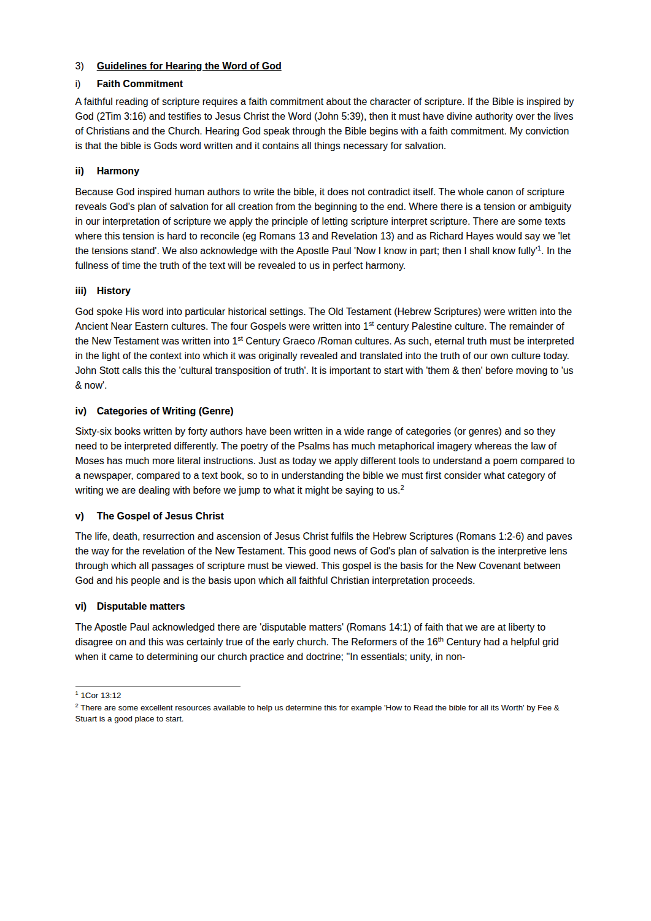3)
Guidelines for Hearing the Word of God
i) Faith Commitment
A faithful reading of scripture requires a faith commitment about the character of scripture. If the Bible is inspired by God (2Tim 3:16) and testifies to Jesus Christ the Word (John 5:39), then it must have divine authority over the lives of Christians and the Church. Hearing God speak through the Bible begins with a faith commitment. My conviction is that the bible is Gods word written and it contains all things necessary for salvation.
ii) Harmony
Because God inspired human authors to write the bible, it does not contradict itself. The whole canon of scripture reveals God's plan of salvation for all creation from the beginning to the end. Where there is a tension or ambiguity in our interpretation of scripture we apply the principle of letting scripture interpret scripture. There are some texts where this tension is hard to reconcile (eg Romans 13 and Revelation 13) and as Richard Hayes would say we 'let the tensions stand'. We also acknowledge with the Apostle Paul 'Now I know in part; then I shall know fully'1. In the fullness of time the truth of the text will be revealed to us in perfect harmony.
iii) History
God spoke His word into particular historical settings. The Old Testament (Hebrew Scriptures) were written into the Ancient Near Eastern cultures. The four Gospels were written into 1st century Palestine culture. The remainder of the New Testament was written into 1st Century Graeco /Roman cultures. As such, eternal truth must be interpreted in the light of the context into which it was originally revealed and translated into the truth of our own culture today. John Stott calls this the 'cultural transposition of truth'. It is important to start with 'them & then' before moving to 'us & now'.
iv) Categories of Writing (Genre)
Sixty-six books written by forty authors have been written in a wide range of categories (or genres) and so they need to be interpreted differently. The poetry of the Psalms has much metaphorical imagery whereas the law of Moses has much more literal instructions. Just as today we apply different tools to understand a poem compared to a newspaper, compared to a text book, so to in understanding the bible we must first consider what category of writing we are dealing with before we jump to what it might be saying to us.2
v) The Gospel of Jesus Christ
The life, death, resurrection and ascension of Jesus Christ fulfils the Hebrew Scriptures (Romans 1:2-6) and paves the way for the revelation of the New Testament. This good news of God's plan of salvation is the interpretive lens through which all passages of scripture must be viewed. This gospel is the basis for the New Covenant between God and his people and is the basis upon which all faithful Christian interpretation proceeds.
vi) Disputable matters
The Apostle Paul acknowledged there are 'disputable matters' (Romans 14:1) of faith that we are at liberty to disagree on and this was certainly true of the early church. The Reformers of the 16th Century had a helpful grid when it came to determining our church practice and doctrine; "In essentials; unity, in non-
1 1Cor 13:12
2 There are some excellent resources available to help us determine this for example 'How to Read the bible for all its Worth' by Fee & Stuart is a good place to start.